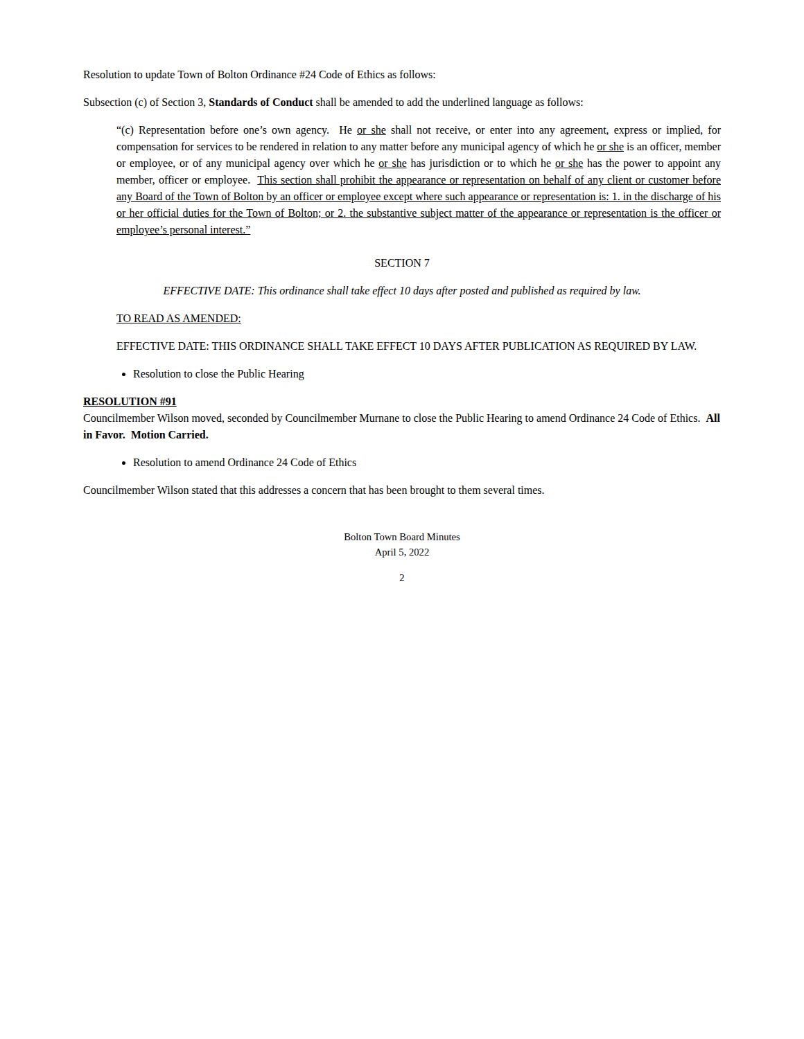Resolution to update Town of Bolton Ordinance #24 Code of Ethics as follows:
Subsection (c) of Section 3, Standards of Conduct shall be amended to add the underlined language as follows:
“(c) Representation before one’s own agency. He or she shall not receive, or enter into any agreement, express or implied, for compensation for services to be rendered in relation to any matter before any municipal agency of which he or she is an officer, member or employee, or of any municipal agency over which he or she has jurisdiction or to which he or she has the power to appoint any member, officer or employee. This section shall prohibit the appearance or representation on behalf of any client or customer before any Board of the Town of Bolton by an officer or employee except where such appearance or representation is: 1. in the discharge of his or her official duties for the Town of Bolton; or 2. the substantive subject matter of the appearance or representation is the officer or employee’s personal interest.”
SECTION 7
EFFECTIVE DATE: This ordinance shall take effect 10 days after posted and published as required by law.
TO READ AS AMENDED:
EFFECTIVE DATE: THIS ORDINANCE SHALL TAKE EFFECT 10 DAYS AFTER PUBLICATION AS REQUIRED BY LAW.
Resolution to close the Public Hearing
RESOLUTION #91
Councilmember Wilson moved, seconded by Councilmember Murnane to close the Public Hearing to amend Ordinance 24 Code of Ethics. All in Favor. Motion Carried.
Resolution to amend Ordinance 24 Code of Ethics
Councilmember Wilson stated that this addresses a concern that has been brought to them several times.
Bolton Town Board Minutes
April 5, 2022
2